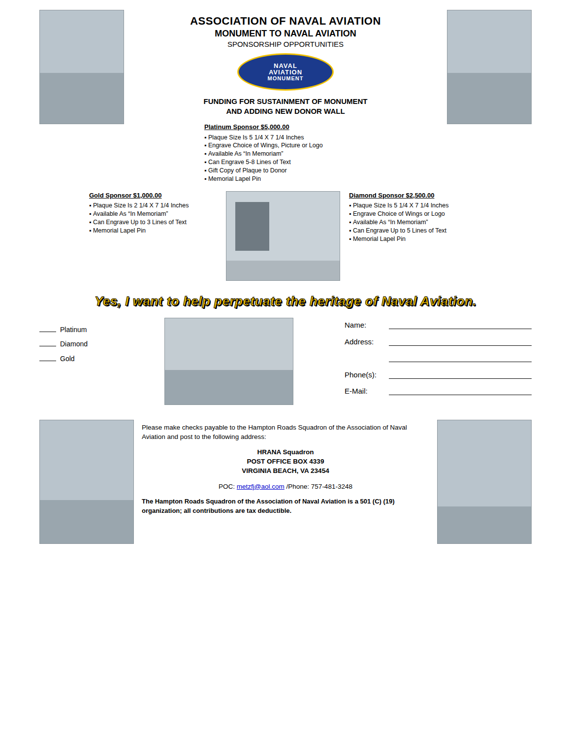ASSOCIATION OF NAVAL AVIATION
MONUMENT TO NAVAL AVIATION
SPONSORSHIP OPPORTUNITIES
NAVAL AVIATION MONUMENT
FUNDING FOR SUSTAINMENT OF MONUMENT
AND ADDING NEW DONOR WALL
Platinum Sponsor $5,000.00
Plaque Size Is 5 1/4 X 7 1/4 Inches
Engrave Choice of Wings, Picture or Logo
Available As “In Memoriam”
Can Engrave 5-8 Lines of Text
Gift Copy of Plaque to Donor
Memorial Lapel Pin
Gold Sponsor $1,000.00
Plaque Size Is 2 1/4 X 7 1/4 Inches
Available As “In Memoriam”
Can Engrave Up to 3 Lines of Text
Memorial Lapel Pin
Diamond Sponsor $2,500.00
Plaque Size Is 5 1/4 X 7 1/4 Inches
Engrave Choice of Wings or Logo
Available As “In Memoriam”
Can Engrave Up to 5 Lines of Text
Memorial Lapel Pin
Yes, I want to help perpetuate the heritage of Naval Aviation.
Platinum
Diamond
Gold
Name:
Address:
Phone(s):
E-Mail:
Please make checks payable to the Hampton Roads Squadron of the Association of Naval Aviation and post to the following address:
HRANA Squadron
POST OFFICE BOX 4339
VIRGINIA BEACH, VA 23454
POC: metzfj@aol.com /Phone: 757-481-3248
The Hampton Roads Squadron of the Association of Naval Aviation is a 501 (C) (19) organization; all contributions are tax deductible.